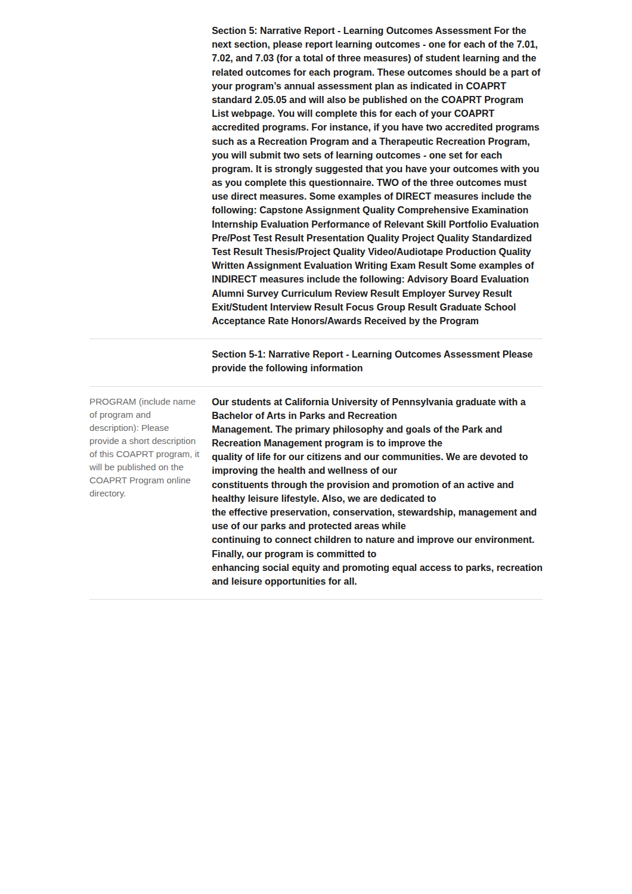| | Section 5: Narrative Report - Learning Outcomes Assessment For the next section, please report learning outcomes - one for each of the 7.01, 7.02, and 7.03 (for a total of three measures) of student learning and the related outcomes for each program. These outcomes should be a part of your program’s annual assessment plan as indicated in COAPRT standard 2.05.05 and will also be published on the COAPRT Program List webpage. You will complete this for each of your COAPRT accredited programs. For instance, if you have two accredited programs such as a Recreation Program and a Therapeutic Recreation Program, you will submit two sets of learning outcomes - one set for each program. It is strongly suggested that you have your outcomes with you as you complete this questionnaire. TWO of the three outcomes must use direct measures. Some examples of DIRECT measures include the following: Capstone Assignment Quality Comprehensive Examination Internship Evaluation Performance of Relevant Skill Portfolio Evaluation Pre/Post Test Result Presentation Quality Project Quality Standardized Test Result Thesis/Project Quality Video/Audiotape Production Quality Written Assignment Evaluation Writing Exam Result Some examples of INDIRECT measures include the following: Advisory Board Evaluation Alumni Survey Curriculum Review Result Employer Survey Result Exit/Student Interview Result Focus Group Result Graduate School Acceptance Rate Honors/Awards Received by the Program |
| | Section 5-1: Narrative Report - Learning Outcomes Assessment Please provide the following information |
| PROGRAM (include name of program and description): Please provide a short description of this COAPRT program, it will be published on the COAPRT Program online directory. | Our students at California University of Pennsylvania graduate with a Bachelor of Arts in Parks and Recreation Management. The primary philosophy and goals of the Park and Recreation Management program is to improve the quality of life for our citizens and our communities. We are devoted to improving the health and wellness of our constituents through the provision and promotion of an active and healthy leisure lifestyle. Also, we are dedicated to the effective preservation, conservation, stewardship, management and use of our parks and protected areas while continuing to connect children to nature and improve our environment. Finally, our program is committed to enhancing social equity and promoting equal access to parks, recreation and leisure opportunities for all. |